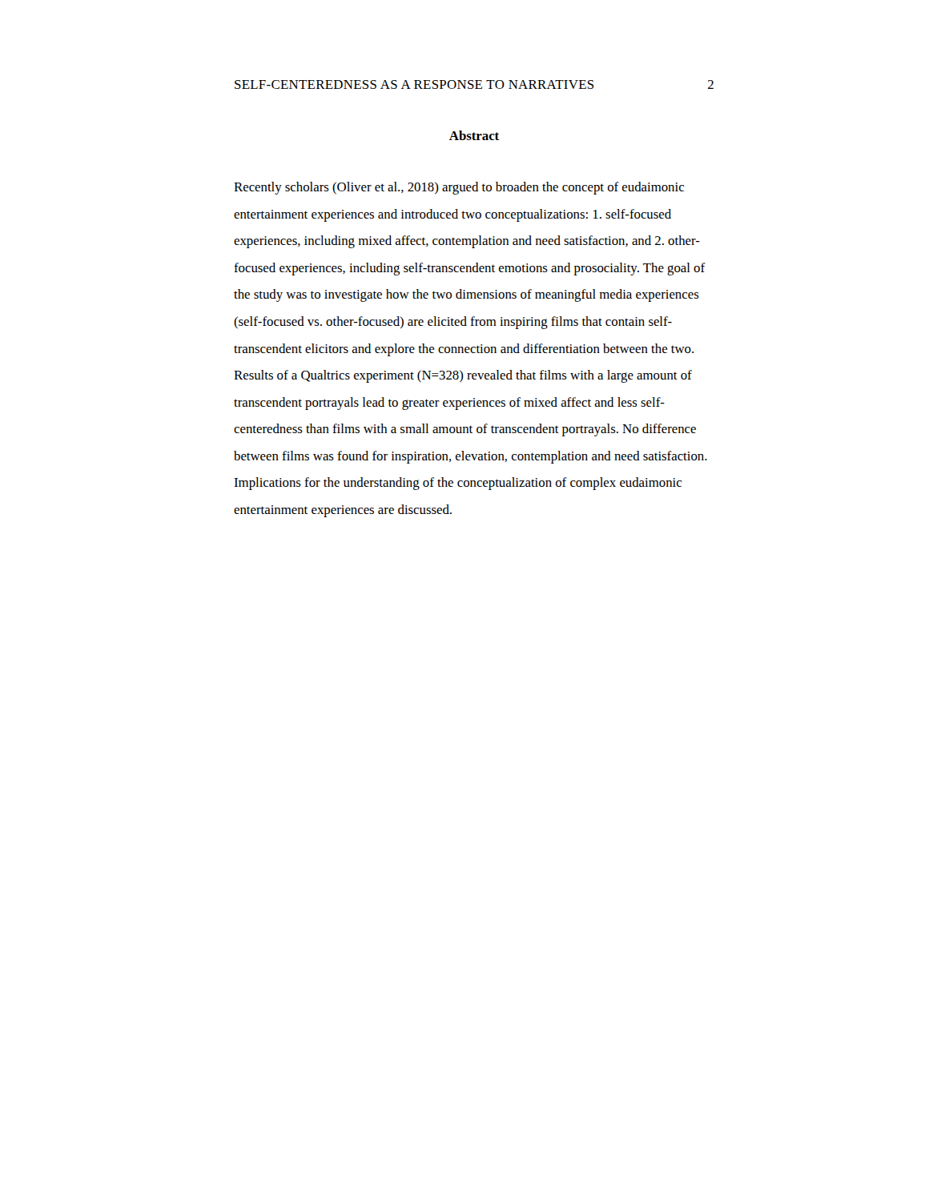Self-Centeredness as a Response to Narratives 2
Abstract
Recently scholars (Oliver et al., 2018) argued to broaden the concept of eudaimonic entertainment experiences and introduced two conceptualizations: 1. self-focused experiences, including mixed affect, contemplation and need satisfaction, and 2. other-focused experiences, including self-transcendent emotions and prosociality. The goal of the study was to investigate how the two dimensions of meaningful media experiences (self-focused vs. other-focused) are elicited from inspiring films that contain self-transcendent elicitors and explore the connection and differentiation between the two. Results of a Qualtrics experiment (N=328) revealed that films with a large amount of transcendent portrayals lead to greater experiences of mixed affect and less self-centeredness than films with a small amount of transcendent portrayals. No difference between films was found for inspiration, elevation, contemplation and need satisfaction. Implications for the understanding of the conceptualization of complex eudaimonic entertainment experiences are discussed.